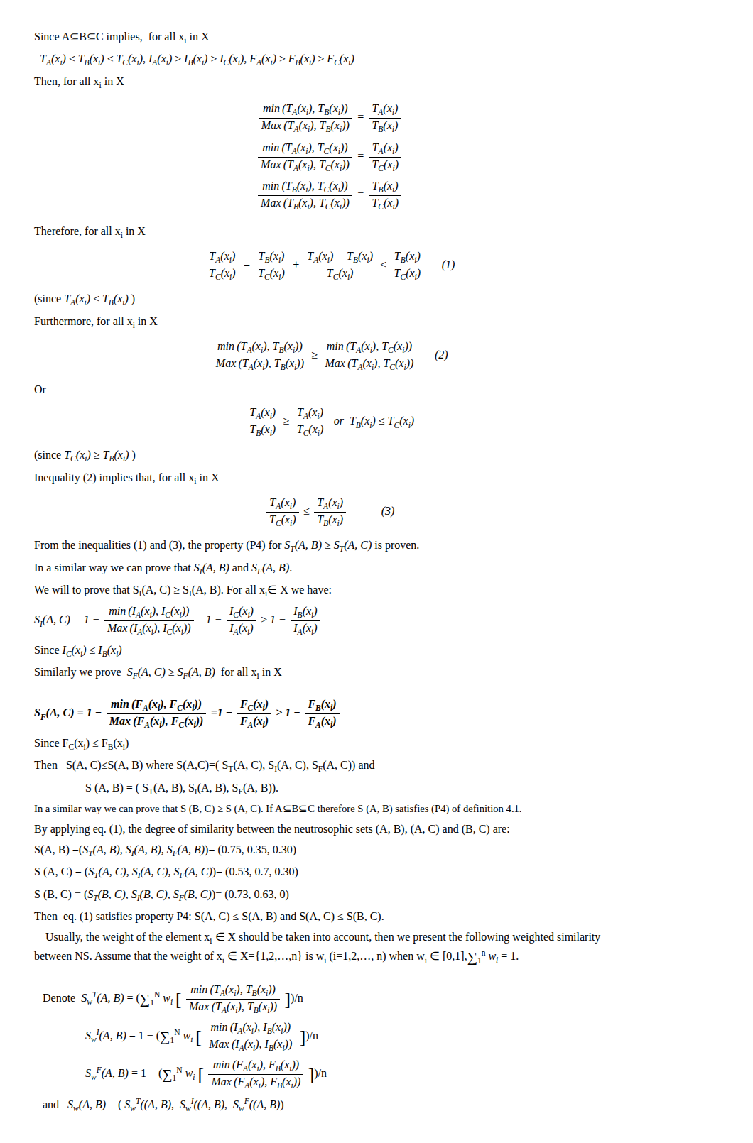Since A⊆B⊆C implies, for all xi in X
TA(xi) ≤ TB(xi) ≤ TC(xi), IA(xi) ≥ IB(xi) ≥ IC(xi), FA(xi) ≥ FB(xi) ≥ FC(xi)
Then, for all xi in X
min (TA(xi), TB(xi)) Max (TA(xi), TB(xi)) = TA(xi) TB(xi)
min (TA(xi), TC(xi)) Max (TA(xi), TC(xi)) = TA(xi) TC(xi)
min (TB(xi), TC(xi)) Max (TB(xi), TC(xi)) = TB(xi) TC(xi)
Therefore, for all xi in X
TA(xi) TC(xi) = TB(xi) TC(xi) + TA(xi) − TB(xi) TC(xi) ≤ TB(xi) TC(xi) (1)
(since TA(xi) ≤ TB(xi) )
Furthermore, for all xi in X
min (TA(xi), TB(xi)) Max (TA(xi), TB(xi)) ≥ min (TA(xi), TC(xi)) Max (TA(xi), TC(xi)) (2)
Or
TA(xi) TB(xi) ≥ TA(xi) TC(xi) or TB(xi) ≤ TC(xi)
(since TC(xi) ≥ TB(xi) )
Inequality (2) implies that, for all xi in X
TA(xi) TC(xi) ≤ TA(xi) TB(xi) (3)
From the inequalities (1) and (3), the property (P4) for ST(A, B) ≥ ST(A, C) is proven.
In a similar way we can prove that SI(A, B) and SF(A, B).
We will to prove that SI(A, C) ≥ SI(A, B). For all xi∈ X we have:
SI(A, C) = 1 − min (IA(xi), IC(xi)) Max (IA(xi), IC(xi)) =1 − IC(xi) IA(xi) ≥ 1 − IB(xi) IA(xi)
Since IC(xi) ≤ IB(xi)
Similarly we prove SF(A, C) ≥ SF(A, B) for all xi in X
SF(A, C) = 1 − min (FA(xi), FC(xi)) Max (FA(xi), FC(xi)) =1 − FC(xi) FA(xi) ≥ 1 − FB(xi) FA(xi)
Since FC(xi) ≤ FB(xi)
Then S(A, C)≤S(A, B) where S(A,C)=( ST(A, C), SI(A, C), SF(A, C)) and
S (A, B) = ( ST(A, B), SI(A, B), SF(A, B)).
In a similar way we can prove that S (B, C) ≥ S (A, C). If A⊆B⊆C therefore S (A, B) satisfies (P4) of definition 4.1.
By applying eq. (1), the degree of similarity between the neutrosophic sets (A, B), (A, C) and (B, C) are:
S(A, B) =(ST(A, B), SI(A, B), SF(A, B))= (0.75, 0.35, 0.30)
S (A, C) = (ST(A, C), SI(A, C), SF(A, C))= (0.53, 0.7, 0.30)
S (B, C) = (ST(B, C), SI(B, C), SF(B, C))= (0.73, 0.63, 0)
Then eq. (1) satisfies property P4: S(A, C) ≤ S(A, B) and S(A, C) ≤ S(B, C).
Usually, the weight of the element xi ∈ X should be taken into account, then we present the following weighted similarity between NS. Assume that the weight of xi ∈ X={1,2,…,n} is wi (i=1,2,…, n) when wi ∈ [0,1],∑1n wi = 1.
Denote SwT(A, B) = (∑1N wi [ min (TA(xi), TB(xi)) Max (TA(xi), TB(xi)) ])/n
SwI(A, B) = 1 − (∑1N wi [ min (IA(xi), IB(xi)) Max (IA(xi), IB(xi)) ])/n
SwF(A, B) = 1 − (∑1N wi [ min (FA(xi), FB(xi)) Max (FA(xi), FB(xi)) ])/n
and Sw(A, B) = ( SwT((A, B), SwI((A, B), SwF((A, B))